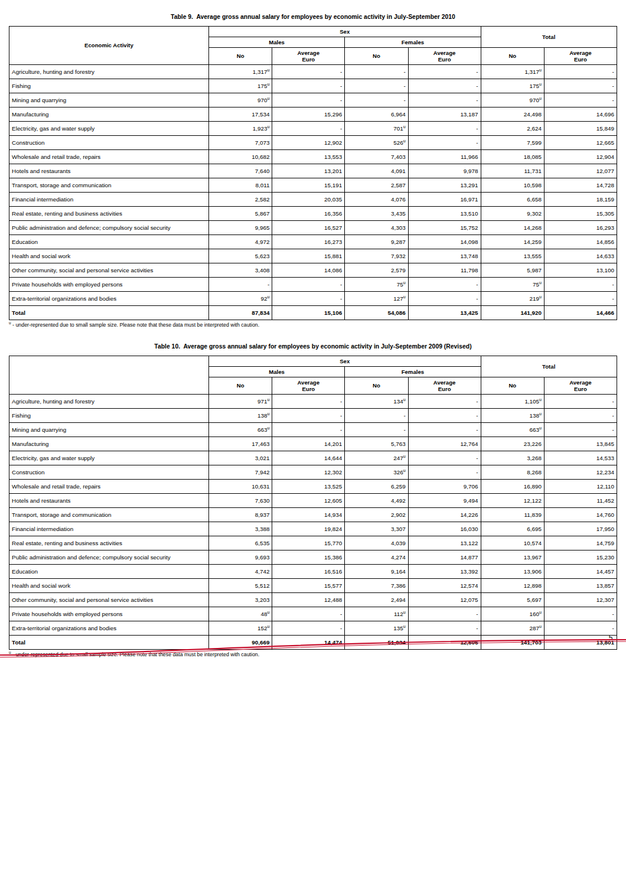Table 9. Average gross annual salary for employees by economic activity in July-September 2010
| Economic Activity | Sex | Total |
| --- | --- | --- |
| Males | Females |
| No | Average Euro | No | Average Euro | No | Average Euro |
| Agriculture, hunting and forestry | 1,317 u | - | - | - | 1,317 u | - |
| Fishing | 175 u | - | - | - | 175 u | - |
| Mining and quarrying | 970 u | - | - | - | 970 u | - |
| Manufacturing | 17,534 | 15,296 | 6,964 | 13,187 | 24,498 | 14,696 |
| Electricity, gas and water supply | 1,923 u | - | 701 u | - | 2,624 | 15,849 |
| Construction | 7,073 | 12,902 | 526 u | - | 7,599 | 12,665 |
| Wholesale and retail trade, repairs | 10,682 | 13,553 | 7,403 | 11,966 | 18,085 | 12,904 |
| Hotels and restaurants | 7,640 | 13,201 | 4,091 | 9,978 | 11,731 | 12,077 |
| Transport, storage and communication | 8,011 | 15,191 | 2,587 | 13,291 | 10,598 | 14,728 |
| Financial intermediation | 2,582 | 20,035 | 4,076 | 16,971 | 6,658 | 18,159 |
| Real estate, renting and business activities | 5,867 | 16,356 | 3,435 | 13,510 | 9,302 | 15,305 |
| Public administration and defence; compulsory social security | 9,965 | 16,527 | 4,303 | 15,752 | 14,268 | 16,293 |
| Education | 4,972 | 16,273 | 9,287 | 14,098 | 14,259 | 14,856 |
| Health and social work | 5,623 | 15,881 | 7,932 | 13,748 | 13,555 | 14,633 |
| Other community, social and personal service activities | 3,408 | 14,086 | 2,579 | 11,798 | 5,987 | 13,100 |
| Private households with employed persons | - | - | 75 u | - | 75 u | - |
| Extra-territorial organizations and bodies | 92 u | - | 127 u | - | 219 u | - |
| Total | 87,834 | 15,106 | 54,086 | 13,425 | 141,920 | 14,466 |
u - under-represented due to small sample size. Please note that these data must be interpreted with caution.
Table 10. Average gross annual salary for employees by economic activity in July-September 2009 (Revised)
| | Sex | Total |
| --- | --- | --- |
| Males | Females |
| No | Average Euro | No | Average Euro | No | Average Euro |
| Agriculture, hunting and forestry | 971 u | - | 134 u | - | 1,105 u | - |
| Fishing | 138 u | - | - | - | 138 u | - |
| Mining and quarrying | 663 u | - | - | - | 663 u | - |
| Manufacturing | 17,463 | 14,201 | 5,763 | 12,764 | 23,226 | 13,845 |
| Electricity, gas and water supply | 3,021 | 14,644 | 247 u | - | 3,268 | 14,533 |
| Construction | 7,942 | 12,302 | 326 u | - | 8,268 | 12,234 |
| Wholesale and retail trade, repairs | 10,631 | 13,525 | 6,259 | 9,706 | 16,890 | 12,110 |
| Hotels and restaurants | 7,630 | 12,605 | 4,492 | 9,494 | 12,122 | 11,452 |
| Transport, storage and communication | 8,937 | 14,934 | 2,902 | 14,226 | 11,839 | 14,760 |
| Financial intermediation | 3,388 | 19,824 | 3,307 | 16,030 | 6,695 | 17,950 |
| Real estate, renting and business activities | 6,535 | 15,770 | 4,039 | 13,122 | 10,574 | 14,759 |
| Public administration and defence; compulsory social security | 9,693 | 15,386 | 4,274 | 14,877 | 13,967 | 15,230 |
| Education | 4,742 | 16,516 | 9,164 | 13,392 | 13,906 | 14,457 |
| Health and social work | 5,512 | 15,577 | 7,386 | 12,574 | 12,898 | 13,857 |
| Other community, social and personal service activities | 3,203 | 12,488 | 2,494 | 12,075 | 5,697 | 12,307 |
| Private households with employed persons | 48 u | - | 112 u | - | 160 u | - |
| Extra-territorial organizations and bodies | 152 u | - | 135 u | - | 287 u | - |
| Total | 90,669 | 14,474 | 51,034 | 12,606 | 141,703 | 13,801 |
u - under-represented due to small sample size. Please note that these data must be interpreted with caution.
5